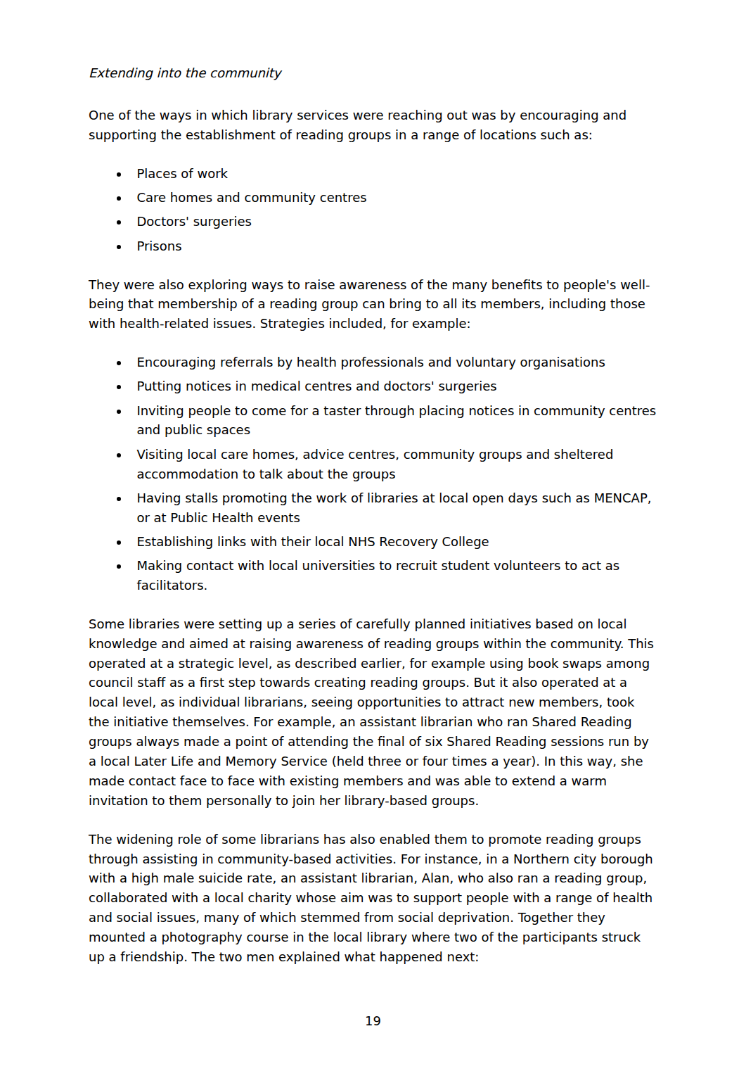Extending into the community
One of the ways in which library services were reaching out was by encouraging and supporting the establishment of reading groups in a range of locations such as:
Places of work
Care homes and community centres
Doctors' surgeries
Prisons
They were also exploring ways to raise awareness of the many benefits to people's well-being that membership of a reading group can bring to all its members, including those with health-related issues. Strategies included, for example:
Encouraging referrals by health professionals and voluntary organisations
Putting notices in medical centres and doctors' surgeries
Inviting people to come for a taster through placing notices in community centres and public spaces
Visiting local care homes, advice centres, community groups and sheltered accommodation to talk about the groups
Having stalls promoting the work of libraries at local open days such as MENCAP, or at Public Health events
Establishing links with their local NHS Recovery College
Making contact with local universities to recruit student volunteers to act as facilitators.
Some libraries were setting up a series of carefully planned initiatives based on local knowledge and aimed at raising awareness of reading groups within the community. This operated at a strategic level, as described earlier, for example using book swaps among council staff as a first step towards creating reading groups. But it also operated at a local level, as individual librarians, seeing opportunities to attract new members, took the initiative themselves. For example, an assistant librarian who ran Shared Reading groups always made a point of attending the final of six Shared Reading sessions run by a local Later Life and Memory Service (held three or four times a year). In this way, she made contact face to face with existing members and was able to extend a warm invitation to them personally to join her library-based groups.
The widening role of some librarians has also enabled them to promote reading groups through assisting in community-based activities. For instance, in a Northern city borough with a high male suicide rate, an assistant librarian, Alan, who also ran a reading group, collaborated with a local charity whose aim was to support people with a range of health and social issues, many of which stemmed from social deprivation. Together they mounted a photography course in the local library where two of the participants struck up a friendship. The two men explained what happened next:
19